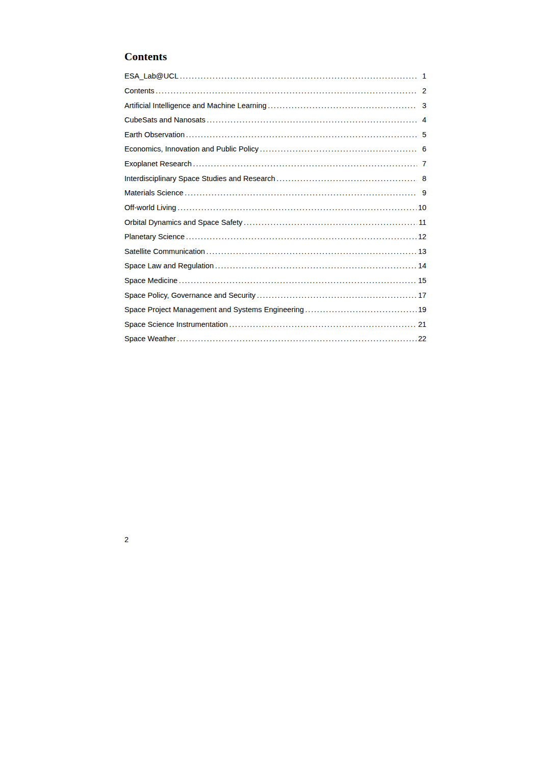Contents
ESA_Lab@UCL........................................................................................................................... 1
Contents.................................................................................................................................. 2
Artificial Intelligence and Machine Learning....................................................................................... 3
CubeSats and Nanosats................................................................................................................. 4
Earth Observation....................................................................................................................... 5
Economics, Innovation and Public Policy.......................................................................................... 6
Exoplanet Research..................................................................................................................... 7
Interdisciplinary Space Studies and Research..................................................................................... 8
Materials Science......................................................................................................................... 9
Off-world Living......................................................................................................................... 10
Orbital Dynamics and Space Safety................................................................................................. 11
Planetary Science....................................................................................................................... 12
Satellite Communication............................................................................................................. 13
Space Law and Regulation........................................................................................................... 14
Space Medicine......................................................................................................................... 15
Space Policy, Governance and Security............................................................................................. 17
Space Project Management and Systems Engineering..................................................................... 19
Space Science Instrumentation..................................................................................................... 21
Space Weather........................................................................................................................... 22
2